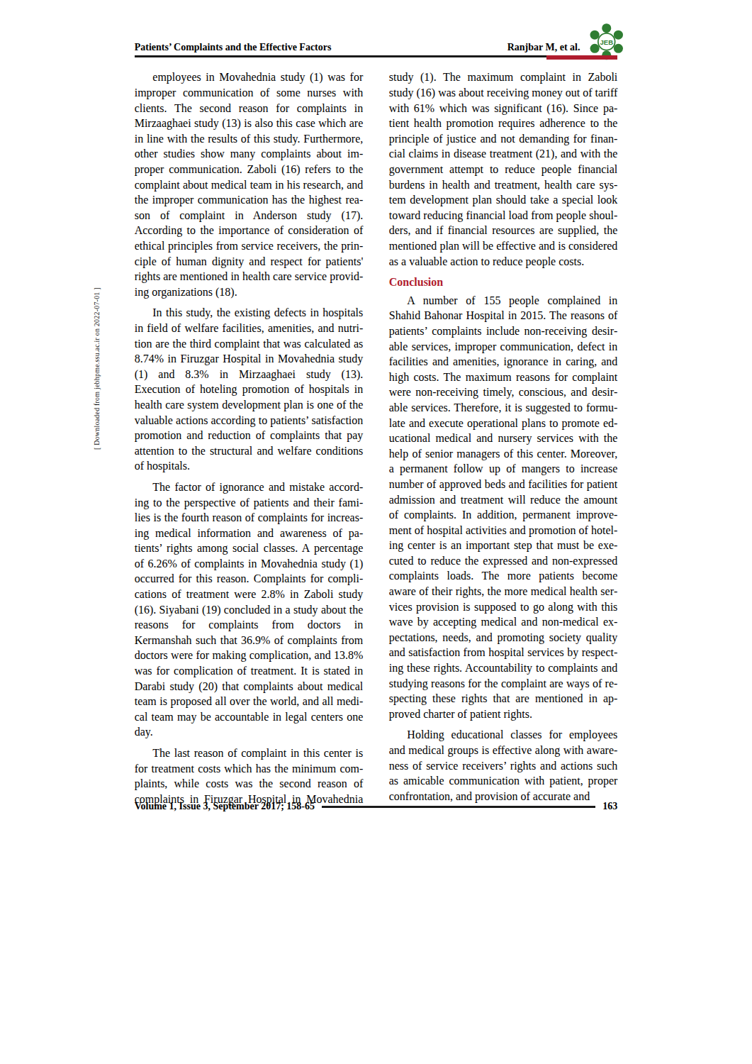[ Downloaded from jebhpme.ssu.ac.ir on 2022-07-01 ]
JEB
Patients’ Complaints and the Effective Factors
Ranjbar M, et al.
employees in Movahednia study (1) was for improper communication of some nurses with clients. The second reason for complaints in Mirzaaghaei study (13) is also this case which are in line with the results of this study. Furthermore, other studies show many complaints about improper communication. Zaboli (16) refers to the complaint about medical team in his research, and the improper communication has the highest reason of complaint in Anderson study (17). According to the importance of consideration of ethical principles from service receivers, the principle of human dignity and respect for patients' rights are mentioned in health care service providing organizations (18).
In this study, the existing defects in hospitals in field of welfare facilities, amenities, and nutrition are the third complaint that was calculated as 8.74% in Firuzgar Hospital in Movahednia study (1) and 8.3% in Mirzaaghaei study (13). Execution of hoteling promotion of hospitals in health care system development plan is one of the valuable actions according to patients’ satisfaction promotion and reduction of complaints that pay attention to the structural and welfare conditions of hospitals.
The factor of ignorance and mistake according to the perspective of patients and their families is the fourth reason of complaints for increasing medical information and awareness of patients’ rights among social classes. A percentage of 6.26% of complaints in Movahednia study (1) occurred for this reason. Complaints for complications of treatment were 2.8% in Zaboli study (16). Siyabani (19) concluded in a study about the reasons for complaints from doctors in Kermanshah such that 36.9% of complaints from doctors were for making complication, and 13.8% was for complication of treatment. It is stated in Darabi study (20) that complaints about medical team is proposed all over the world, and all medical team may be accountable in legal centers one day.
The last reason of complaint in this center is for treatment costs which has the minimum complaints, while costs was the second reason of complaints in Firuzgar Hospital in Movahednia study (1). The maximum complaint in Zaboli study (16) was about receiving money out of tariff with 61% which was significant (16). Since patient health promotion requires adherence to the principle of justice and not demanding for financial claims in disease treatment (21), and with the government attempt to reduce people financial burdens in health and treatment, health care system development plan should take a special look toward reducing financial load from people shoulders, and if financial resources are supplied, the mentioned plan will be effective and is considered as a valuable action to reduce people costs.
Conclusion
A number of 155 people complained in Shahid Bahonar Hospital in 2015. The reasons of patients’ complaints include non-receiving desirable services, improper communication, defect in facilities and amenities, ignorance in caring, and high costs. The maximum reasons for complaint were non-receiving timely, conscious, and desirable services. Therefore, it is suggested to formulate and execute operational plans to promote educational medical and nursery services with the help of senior managers of this center. Moreover, a permanent follow up of mangers to increase number of approved beds and facilities for patient admission and treatment will reduce the amount of complaints. In addition, permanent improvement of hospital activities and promotion of hoteling center is an important step that must be executed to reduce the expressed and non-expressed complaints loads. The more patients become aware of their rights, the more medical health services provision is supposed to go along with this wave by accepting medical and non-medical expectations, needs, and promoting society quality and satisfaction from hospital services by respecting these rights. Accountability to complaints and studying reasons for the complaint are ways of respecting these rights that are mentioned in approved charter of patient rights.
Holding educational classes for employees and medical groups is effective along with awareness of service receivers’ rights and actions such as amicable communication with patient, proper confrontation, and provision of accurate and
Volume 1, Issue 3, September 2017; 158-65
163